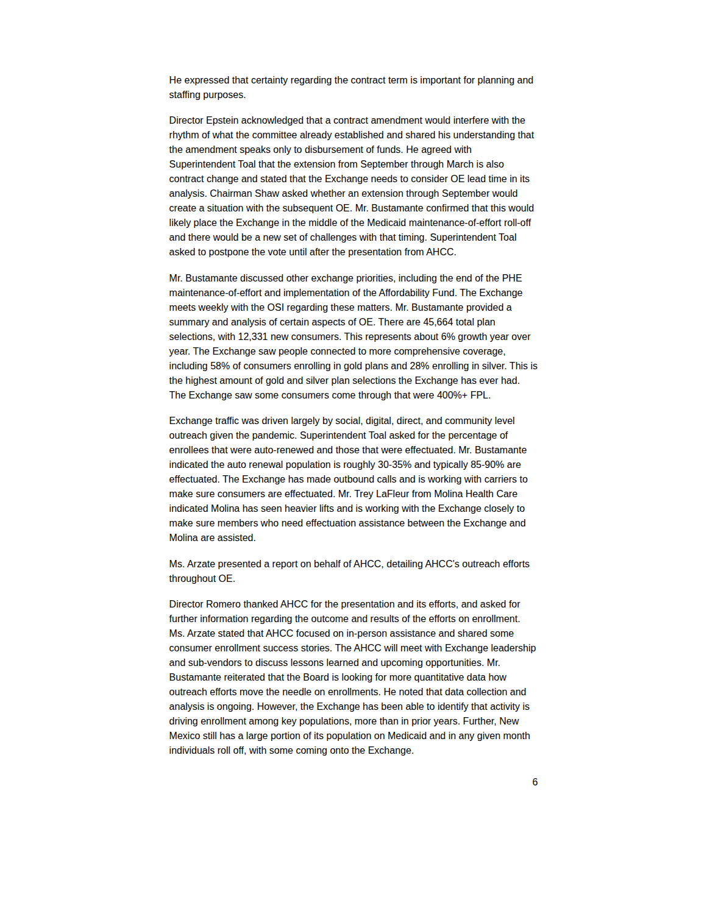He expressed that certainty regarding the contract term is important for planning and staffing purposes.
Director Epstein acknowledged that a contract amendment would interfere with the rhythm of what the committee already established and shared his understanding that the amendment speaks only to disbursement of funds. He agreed with Superintendent Toal that the extension from September through March is also contract change and stated that the Exchange needs to consider OE lead time in its analysis. Chairman Shaw asked whether an extension through September would create a situation with the subsequent OE. Mr. Bustamante confirmed that this would likely place the Exchange in the middle of the Medicaid maintenance-of-effort roll-off and there would be a new set of challenges with that timing. Superintendent Toal asked to postpone the vote until after the presentation from AHCC.
Mr. Bustamante discussed other exchange priorities, including the end of the PHE maintenance-of-effort and implementation of the Affordability Fund. The Exchange meets weekly with the OSI regarding these matters. Mr. Bustamante provided a summary and analysis of certain aspects of OE. There are 45,664 total plan selections, with 12,331 new consumers. This represents about 6% growth year over year. The Exchange saw people connected to more comprehensive coverage, including 58% of consumers enrolling in gold plans and 28% enrolling in silver. This is the highest amount of gold and silver plan selections the Exchange has ever had. The Exchange saw some consumers come through that were 400%+ FPL.
Exchange traffic was driven largely by social, digital, direct, and community level outreach given the pandemic. Superintendent Toal asked for the percentage of enrollees that were auto-renewed and those that were effectuated. Mr. Bustamante indicated the auto renewal population is roughly 30-35% and typically 85-90% are effectuated. The Exchange has made outbound calls and is working with carriers to make sure consumers are effectuated. Mr. Trey LaFleur from Molina Health Care indicated Molina has seen heavier lifts and is working with the Exchange closely to make sure members who need effectuation assistance between the Exchange and Molina are assisted.
Ms. Arzate presented a report on behalf of AHCC, detailing AHCC's outreach efforts throughout OE.
Director Romero thanked AHCC for the presentation and its efforts, and asked for further information regarding the outcome and results of the efforts on enrollment. Ms. Arzate stated that AHCC focused on in-person assistance and shared some consumer enrollment success stories. The AHCC will meet with Exchange leadership and sub-vendors to discuss lessons learned and upcoming opportunities. Mr. Bustamante reiterated that the Board is looking for more quantitative data how outreach efforts move the needle on enrollments. He noted that data collection and analysis is ongoing. However, the Exchange has been able to identify that activity is driving enrollment among key populations, more than in prior years. Further, New Mexico still has a large portion of its population on Medicaid and in any given month individuals roll off, with some coming onto the Exchange.
6